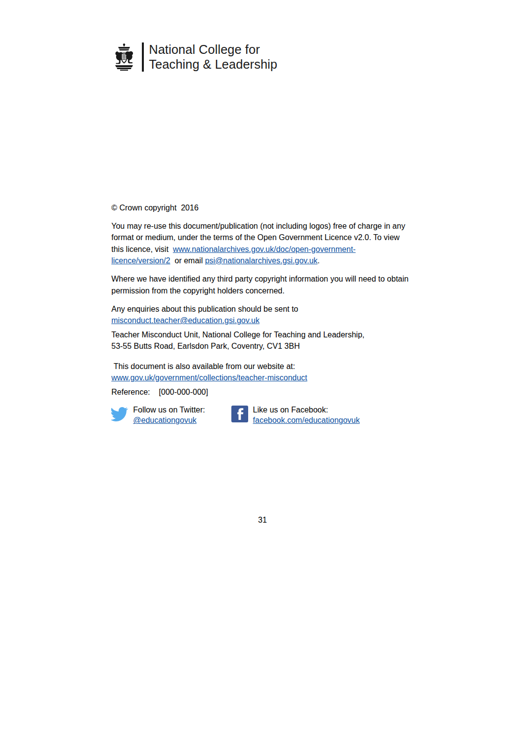National College for Teaching & Leadership
© Crown copyright 2016
You may re-use this document/publication (not including logos) free of charge in any format or medium, under the terms of the Open Government Licence v2.0. To view this licence, visit www.nationalarchives.gov.uk/doc/open-government-licence/version/2 or email psi@nationalarchives.gsi.gov.uk.
Where we have identified any third party copyright information you will need to obtain permission from the copyright holders concerned.
Any enquiries about this publication should be sent to
misconduct.teacher@education.gsi.gov.uk
Teacher Misconduct Unit, National College for Teaching and Leadership,
53-55 Butts Road, Earlsdon Park, Coventry, CV1 3BH
This document is also available from our website at:
www.gov.uk/government/collections/teacher-misconduct
Reference: [000-000-000]
Follow us on Twitter:
@educationgovuk
Like us on Facebook:
facebook.com/educationgovuk
31